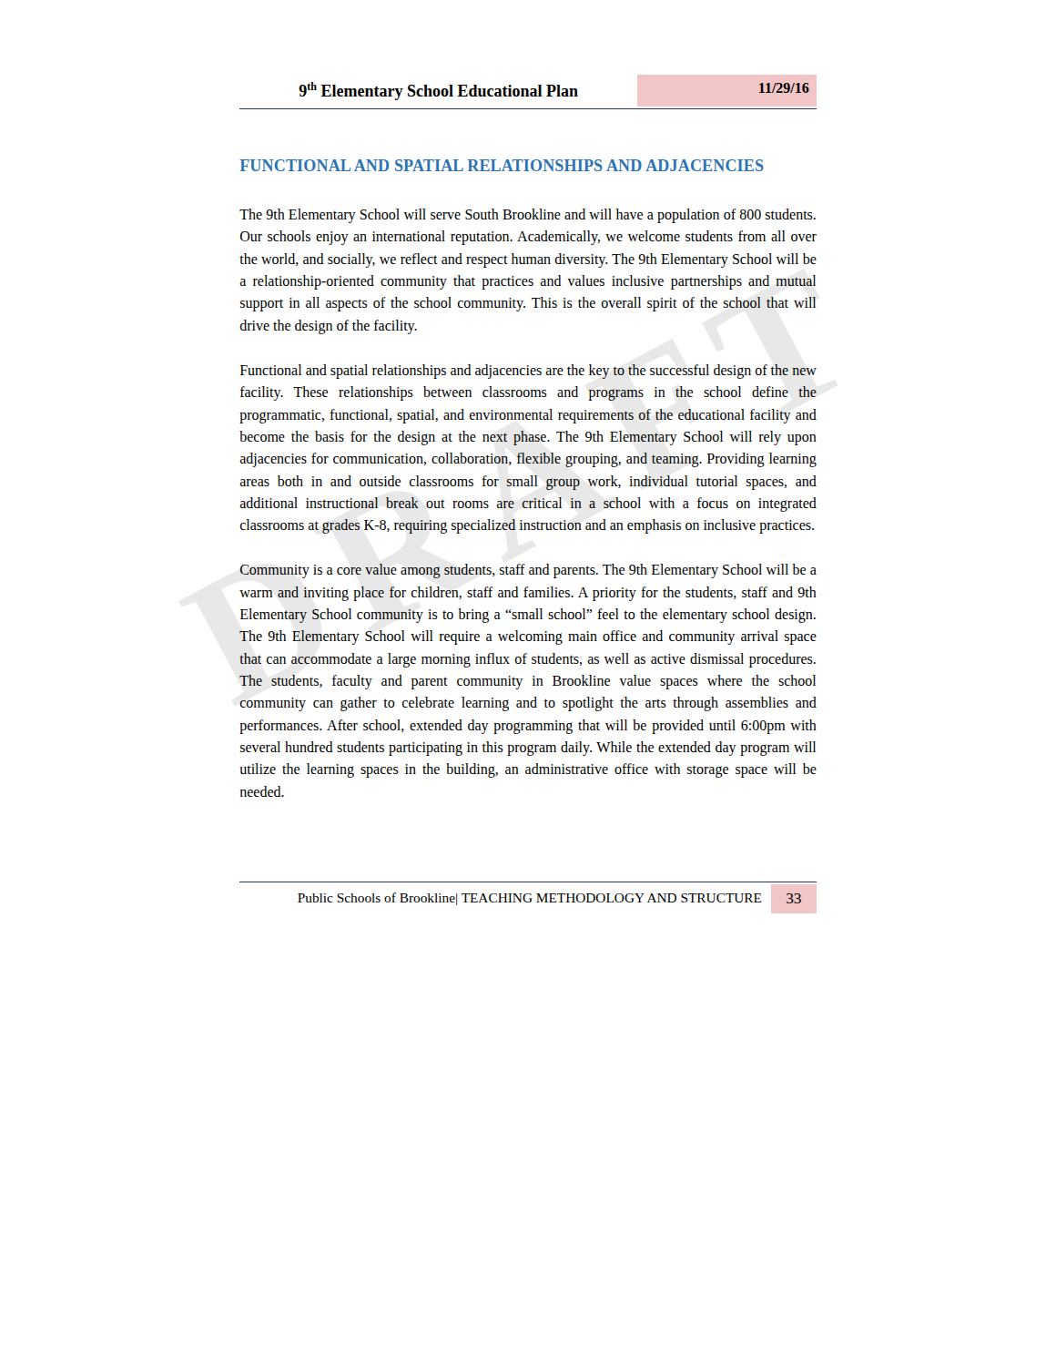DRAFT
9th Elementary School Educational Plan
11/29/16
FUNCTIONAL AND SPATIAL RELATIONSHIPS AND ADJACENCIES
The 9th Elementary School will serve South Brookline and will have a population of 800 students. Our schools enjoy an international reputation. Academically, we welcome students from all over the world, and socially, we reflect and respect human diversity. The 9th Elementary School will be a relationship-oriented community that practices and values inclusive partnerships and mutual support in all aspects of the school community. This is the overall spirit of the school that will drive the design of the facility.
Functional and spatial relationships and adjacencies are the key to the successful design of the new facility. These relationships between classrooms and programs in the school define the programmatic, functional, spatial, and environmental requirements of the educational facility and become the basis for the design at the next phase. The 9th Elementary School will rely upon adjacencies for communication, collaboration, flexible grouping, and teaming. Providing learning areas both in and outside classrooms for small group work, individual tutorial spaces, and additional instructional break out rooms are critical in a school with a focus on integrated classrooms at grades K-8, requiring specialized instruction and an emphasis on inclusive practices.
Community is a core value among students, staff and parents. The 9th Elementary School will be a warm and inviting place for children, staff and families. A priority for the students, staff and 9th Elementary School community is to bring a “small school” feel to the elementary school design. The 9th Elementary School will require a welcoming main office and community arrival space that can accommodate a large morning influx of students, as well as active dismissal procedures. The students, faculty and parent community in Brookline value spaces where the school community can gather to celebrate learning and to spotlight the arts through assemblies and performances. After school, extended day programming that will be provided until 6:00pm with several hundred students participating in this program daily. While the extended day program will utilize the learning spaces in the building, an administrative office with storage space will be needed.
Public Schools of Brookline| TEACHING METHODOLOGY AND STRUCTURE
33